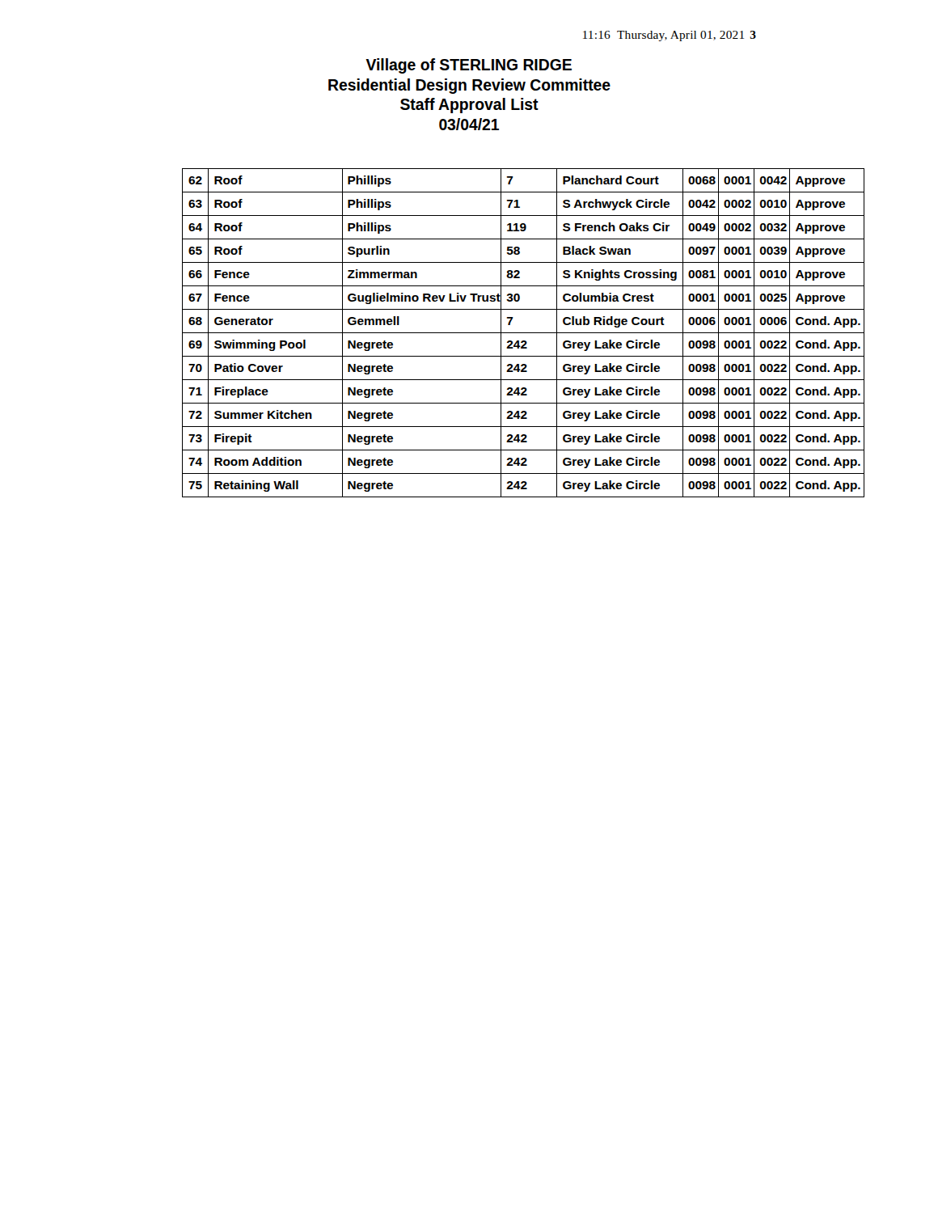11:16 Thursday, April 01, 20213
Village of STERLING RIDGE
Residential Design Review Committee
Staff Approval List
03/04/21
| 62 | Roof | Phillips | 7 | Planchard Court | 0068 | 0001 | 0042 | Approve |
| 63 | Roof | Phillips | 71 | S Archwyck Circle | 0042 | 0002 | 0010 | Approve |
| 64 | Roof | Phillips | 119 | S French Oaks Cir | 0049 | 0002 | 0032 | Approve |
| 65 | Roof | Spurlin | 58 | Black Swan | 0097 | 0001 | 0039 | Approve |
| 66 | Fence | Zimmerman | 82 | S Knights Crossing | 0081 | 0001 | 0010 | Approve |
| 67 | Fence | Guglielmino Rev Liv Trust | 30 | Columbia Crest | 0001 | 0001 | 0025 | Approve |
| 68 | Generator | Gemmell | 7 | Club Ridge Court | 0006 | 0001 | 0006 | Cond. App. |
| 69 | Swimming Pool | Negrete | 242 | Grey Lake Circle | 0098 | 0001 | 0022 | Cond. App. |
| 70 | Patio Cover | Negrete | 242 | Grey Lake Circle | 0098 | 0001 | 0022 | Cond. App. |
| 71 | Fireplace | Negrete | 242 | Grey Lake Circle | 0098 | 0001 | 0022 | Cond. App. |
| 72 | Summer Kitchen | Negrete | 242 | Grey Lake Circle | 0098 | 0001 | 0022 | Cond. App. |
| 73 | Firepit | Negrete | 242 | Grey Lake Circle | 0098 | 0001 | 0022 | Cond. App. |
| 74 | Room Addition | Negrete | 242 | Grey Lake Circle | 0098 | 0001 | 0022 | Cond. App. |
| 75 | Retaining Wall | Negrete | 242 | Grey Lake Circle | 0098 | 0001 | 0022 | Cond. App. |